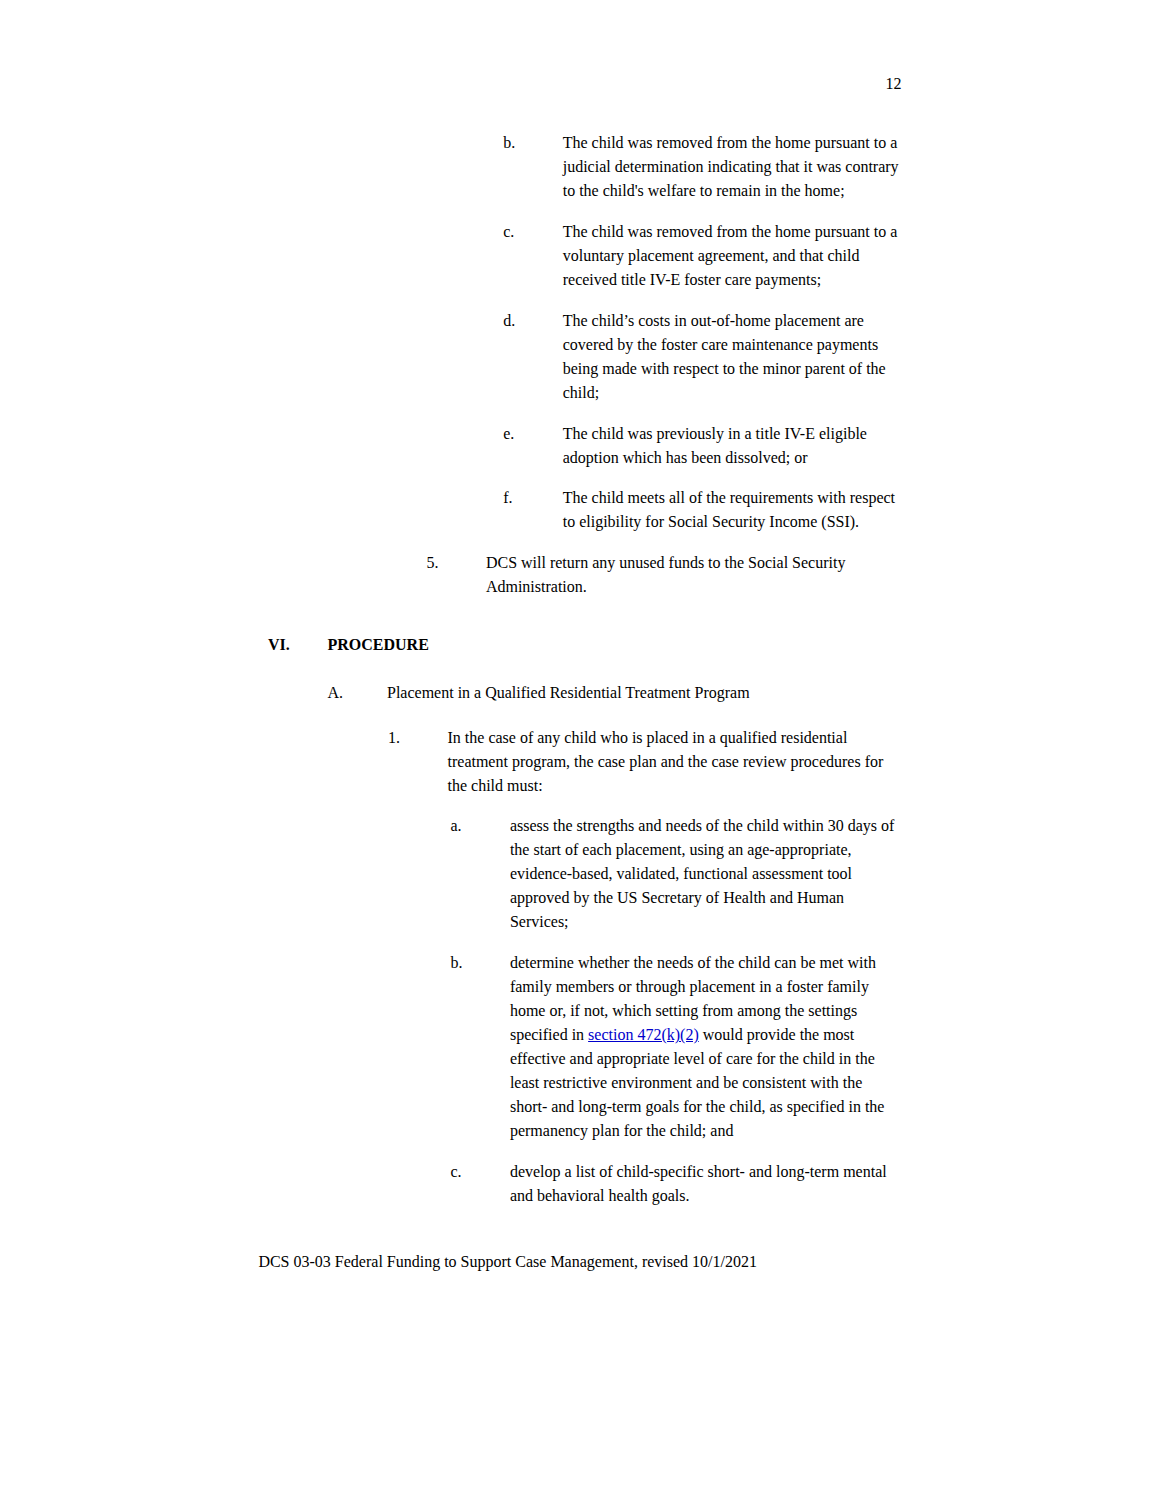12
b.
The child was removed from the home pursuant to a judicial determination indicating that it was contrary to the child's welfare to remain in the home;
c.
The child was removed from the home pursuant to a voluntary placement agreement, and that child received title IV-E foster care payments;
d.
The child’s costs in out-of-home placement are covered by the foster care maintenance payments being made with respect to the minor parent of the child;
e.
The child was previously in a title IV-E eligible adoption which has been dissolved; or
f.
The child meets all of the requirements with respect to eligibility for Social Security Income (SSI).
5.
DCS will return any unused funds to the Social Security Administration.
VI.
PROCEDURE
A.
Placement in a Qualified Residential Treatment Program
1.
In the case of any child who is placed in a qualified residential treatment program, the case plan and the case review procedures for the child must:
a.
assess the strengths and needs of the child within 30 days of the start of each placement, using an age-appropriate, evidence-based, validated, functional assessment tool approved by the US Secretary of Health and Human Services;
b.
determine whether the needs of the child can be met with family members or through placement in a foster family home or, if not, which setting from among the settings specified in section 472(k)(2) would provide the most effective and appropriate level of care for the child in the least restrictive environment and be consistent with the short- and long-term goals for the child, as specified in the permanency plan for the child; and
c.
develop a list of child-specific short- and long-term mental and behavioral health goals.
DCS 03-03 Federal Funding to Support Case Management, revised 10/1/2021